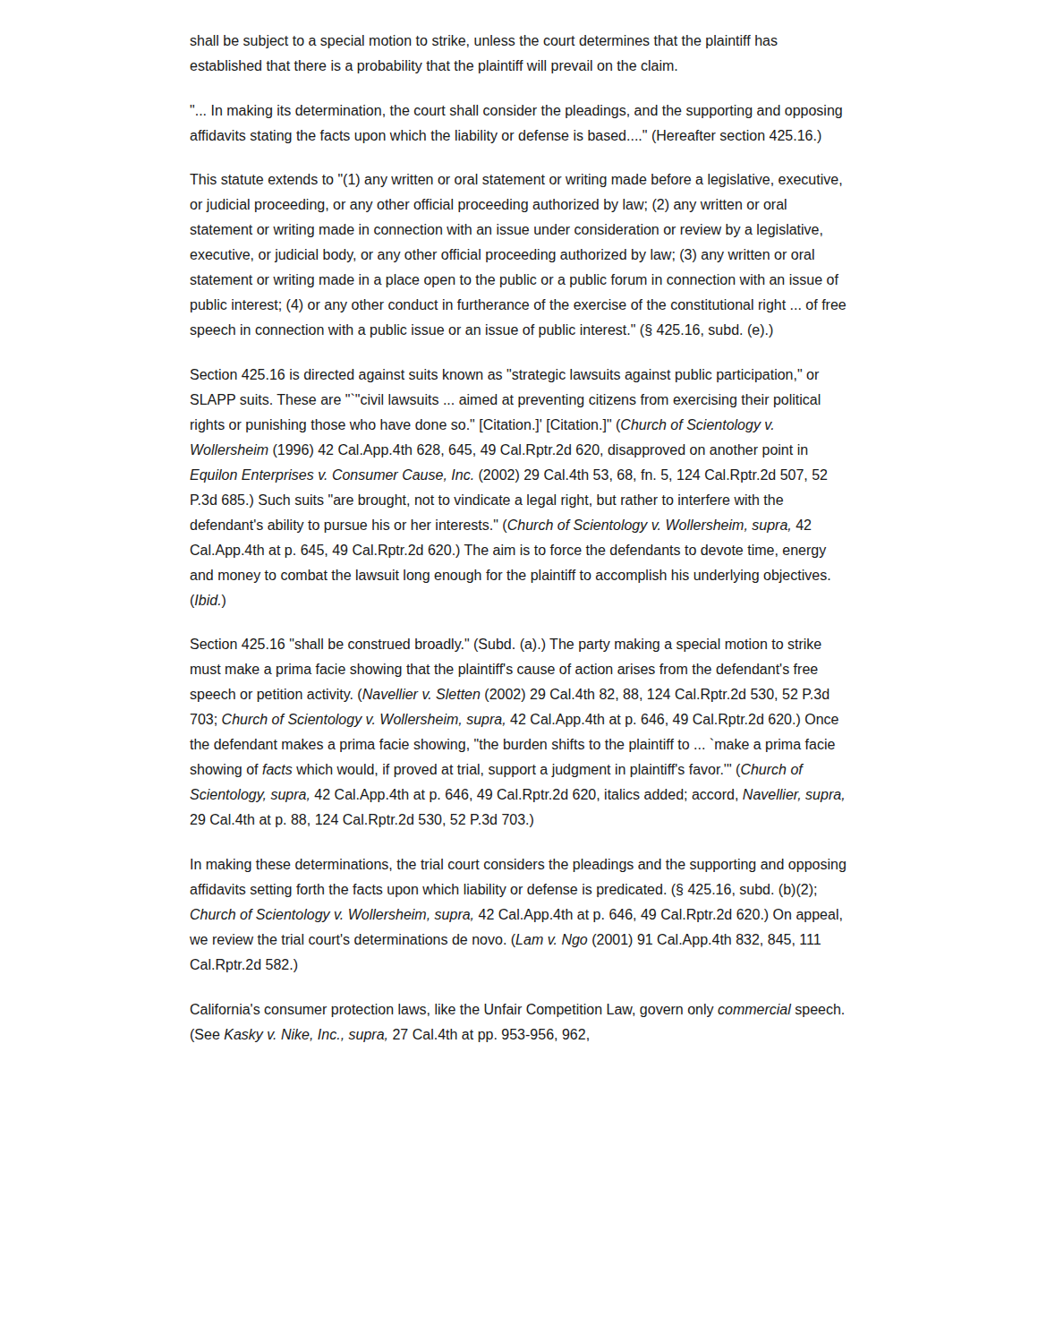shall be subject to a special motion to strike, unless the court determines that the plaintiff has established that there is a probability that the plaintiff will prevail on the claim.
"... In making its determination, the court shall consider the pleadings, and the supporting and opposing affidavits stating the facts upon which the liability or defense is based...." (Hereafter section 425.16.)
This statute extends to "(1) any written or oral statement or writing made before a legislative, executive, or judicial proceeding, or any other official proceeding authorized by law; (2) any written or oral statement or writing made in connection with an issue under consideration or review by a legislative, executive, or judicial body, or any other official proceeding authorized by law; (3) any written or oral statement or writing made in a place open to the public or a public forum in connection with an issue of public interest; (4) or any other conduct in furtherance of the exercise of the constitutional right ... of free speech in connection with a public issue or an issue of public interest." (§ 425.16, subd. (e).)
Section 425.16 is directed against suits known as "strategic lawsuits against public participation," or SLAPP suits. These are "`"civil lawsuits ... aimed at preventing citizens from exercising their political rights or punishing those who have done so." [Citation.]' [Citation.]" (Church of Scientology v. Wollersheim (1996) 42 Cal.App.4th 628, 645, 49 Cal.Rptr.2d 620, disapproved on another point in Equilon Enterprises v. Consumer Cause, Inc. (2002) 29 Cal.4th 53, 68, fn. 5, 124 Cal.Rptr.2d 507, 52 P.3d 685.) Such suits "are brought, not to vindicate a legal right, but rather to interfere with the defendant's ability to pursue his or her interests." (Church of Scientology v. Wollersheim, supra, 42 Cal.App.4th at p. 645, 49 Cal.Rptr.2d 620.) The aim is to force the defendants to devote time, energy and money to combat the lawsuit long enough for the plaintiff to accomplish his underlying objectives. (Ibid.)
Section 425.16 "shall be construed broadly." (Subd. (a).) The party making a special motion to strike must make a prima facie showing that the plaintiff's cause of action arises from the defendant's free speech or petition activity. (Navellier v. Sletten (2002) 29 Cal.4th 82, 88, 124 Cal.Rptr.2d 530, 52 P.3d 703; Church of Scientology v. Wollersheim, supra, 42 Cal.App.4th at p. 646, 49 Cal.Rptr.2d 620.) Once the defendant makes a prima facie showing, "the burden shifts to the plaintiff to ... `make a prima facie showing of facts which would, if proved at trial, support a judgment in plaintiff's favor.'" (Church of Scientology, supra, 42 Cal.App.4th at p. 646, 49 Cal.Rptr.2d 620, italics added; accord, Navellier, supra, 29 Cal.4th at p. 88, 124 Cal.Rptr.2d 530, 52 P.3d 703.)
In making these determinations, the trial court considers the pleadings and the supporting and opposing affidavits setting forth the facts upon which liability or defense is predicated. (§ 425.16, subd. (b)(2); Church of Scientology v. Wollersheim, supra, 42 Cal.App.4th at p. 646, 49 Cal.Rptr.2d 620.) On appeal, we review the trial court's determinations de novo. (Lam v. Ngo (2001) 91 Cal.App.4th 832, 845, 111 Cal.Rptr.2d 582.)
California's consumer protection laws, like the Unfair Competition Law, govern only commercial speech. (See Kasky v. Nike, Inc., supra, 27 Cal.4th at pp. 953-956, 962,